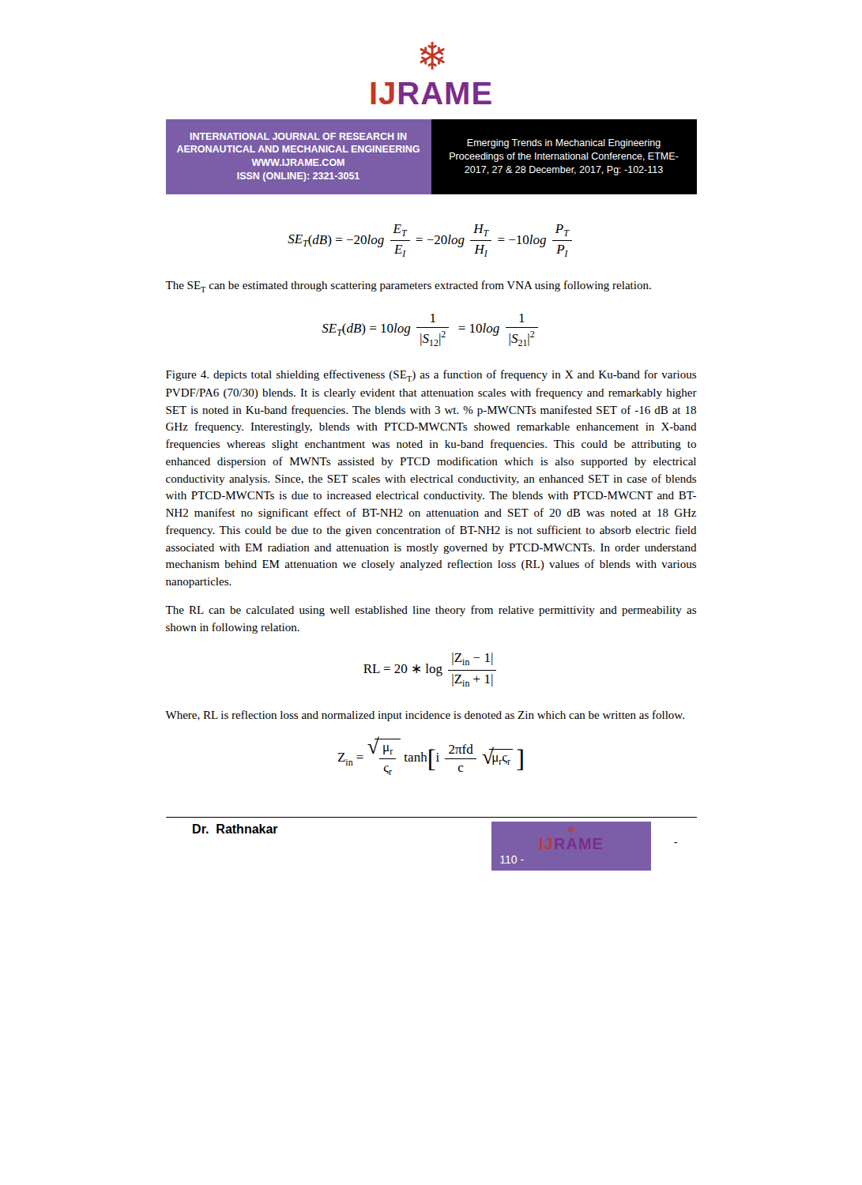❄
IJRAME
INTERNATIONAL JOURNAL OF RESEARCH IN AERONAUTICAL AND MECHANICAL ENGINEERING
WWW.IJRAME.COM
ISSN (ONLINE): 2321-3051
Emerging Trends in Mechanical Engineering Proceedings of the International Conference, ETME-2017, 27 & 28 December, 2017, Pg: -102-113
SET(dB) = −20log ET EI = −20log HT HI = −10log PT PI
The SET can be estimated through scattering parameters extracted from VNA using following relation.
SET(dB) = 10log 1|S12|2 = 10log 1|S21|2
Figure 4. depicts total shielding effectiveness (SET) as a function of frequency in X and Ku-band for various PVDF/PA6 (70/30) blends. It is clearly evident that attenuation scales with frequency and remarkably higher SET is noted in Ku-band frequencies. The blends with 3 wt. % p-MWCNTs manifested SET of -16 dB at 18 GHz frequency. Interestingly, blends with PTCD-MWCNTs showed remarkable enhancement in X-band frequencies whereas slight enchantment was noted in ku-band frequencies. This could be attributing to enhanced dispersion of MWNTs assisted by PTCD modification which is also supported by electrical conductivity analysis. Since, the SET scales with electrical conductivity, an enhanced SET in case of blends with PTCD-MWCNTs is due to increased electrical conductivity. The blends with PTCD-MWCNT and BT-NH2 manifest no significant effect of BT-NH2 on attenuation and SET of 20 dB was noted at 18 GHz frequency. This could be due to the given concentration of BT-NH2 is not sufficient to absorb electric field associated with EM radiation and attenuation is mostly governed by PTCD-MWCNTs. In order understand mechanism behind EM attenuation we closely analyzed reflection loss (RL) values of blends with various nanoparticles.
The RL can be calculated using well established line theory from relative permittivity and permeability as shown in following relation.
RL = 20 ∗ log |Zin − 1| |Zin + 1|
Where, RL is reflection loss and normalized input incidence is denoted as Zin which can be written as follow.
Zin = μr ςr tanh[i 2πfd c μrςr ]
Dr. Rathnakar
❄
IJRAME
110 -
-